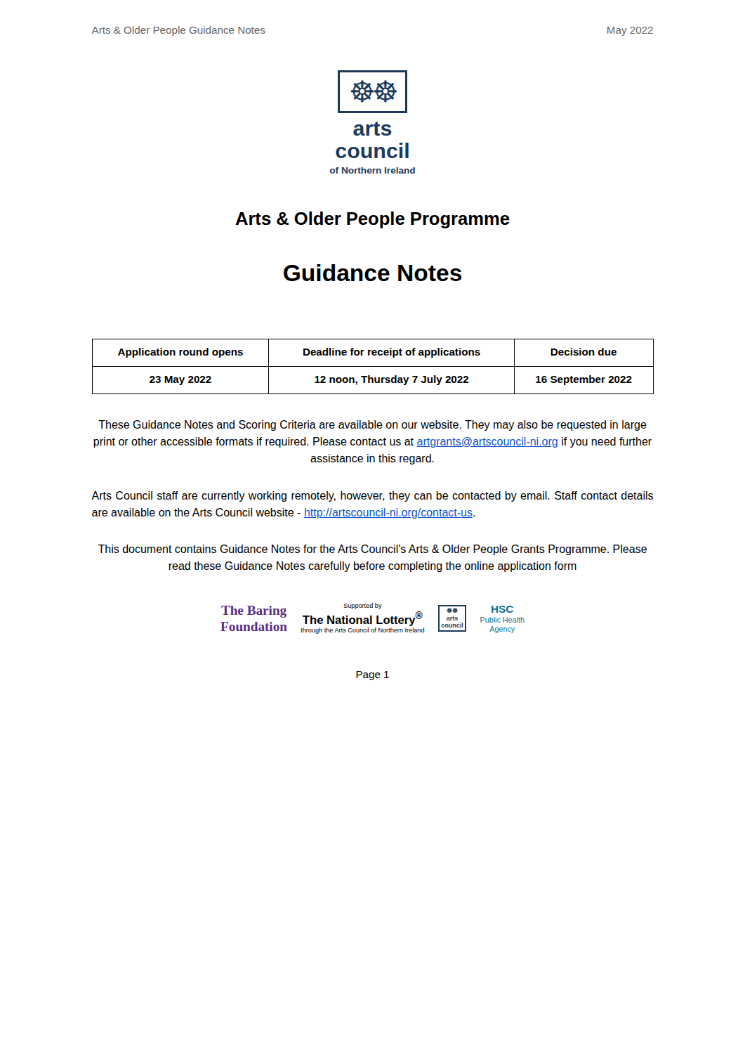Arts & Older People Guidance Notes May 2022
☸☸
arts
council
of Northern Ireland
Arts & Older People Programme
Guidance Notes
| Application round opens | Deadline for receipt of applications | Decision due |
| --- | --- | --- |
| 23 May 2022 | 12 noon, Thursday 7 July 2022 | 16 September 2022 |
These Guidance Notes and Scoring Criteria are available on our website. They may also be requested in large print or other accessible formats if required. Please contact us at artgrants@artscouncil-ni.org if you need further assistance in this regard.
Arts Council staff are currently working remotely, however, they can be contacted by email. Staff contact details are available on the Arts Council website - http://artscouncil-ni.org/contact-us.
This document contains Guidance Notes for the Arts Council's Arts & Older People Grants Programme. Please read these Guidance Notes carefully before completing the online application form
The Baring
Foundation
Supported by The National Lottery® through the Arts Council of Northern Ireland
☸☸
arts
council
HSC
Public Health
Agency
Page 1